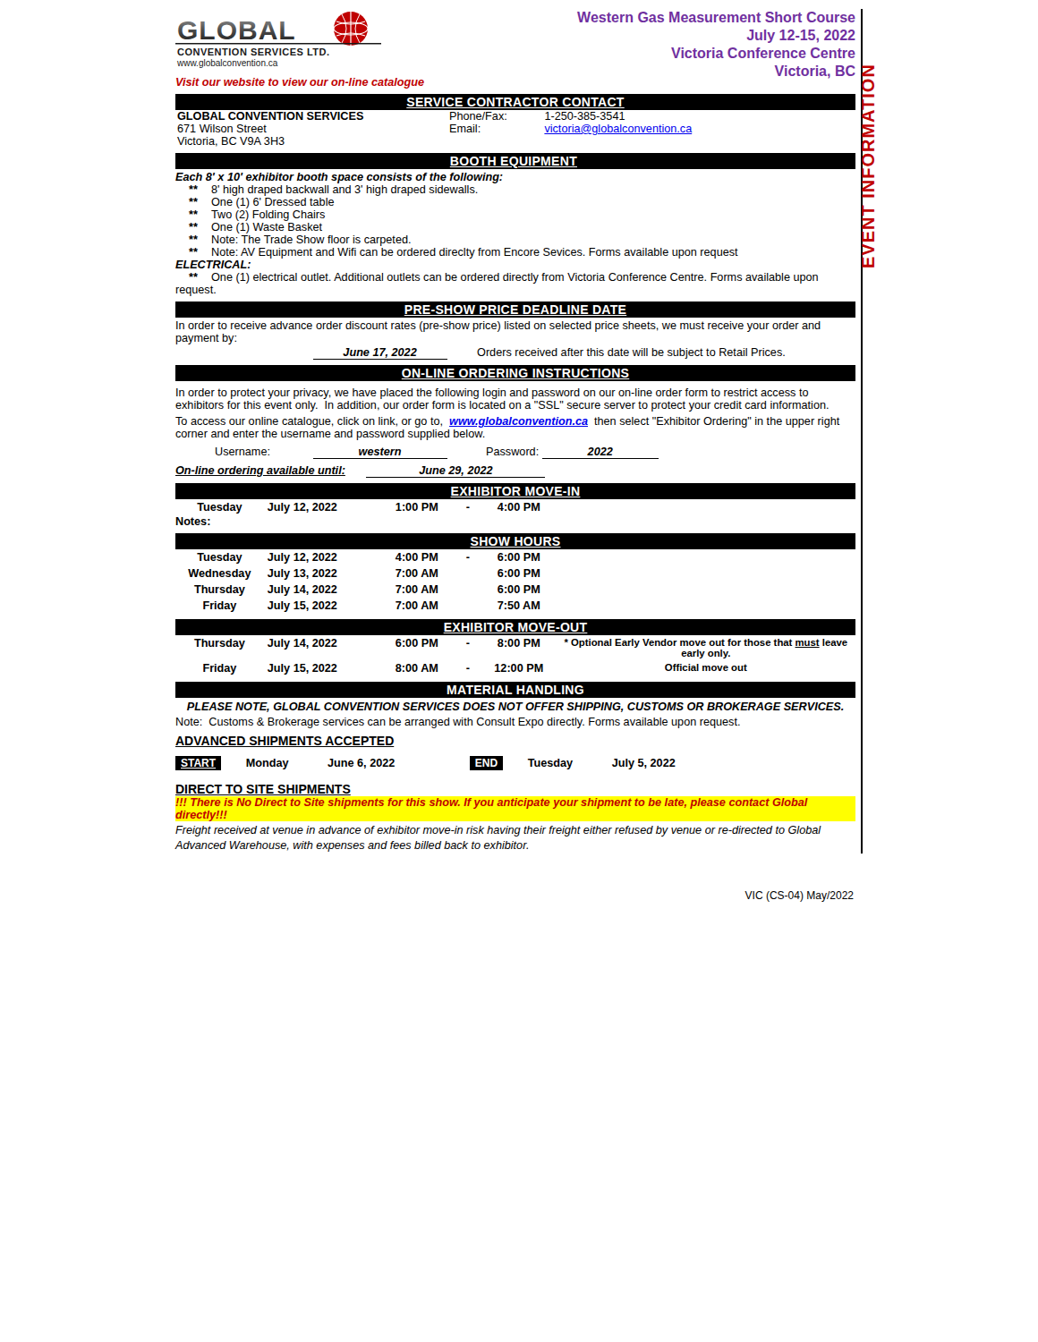EVENT INFORMATION
GLOBAL CONVENTION SERVICES LTD. www.globalconvention.ca
Visit our website to view our on-line catalogue
Western Gas Measurement Short Course
July 12-15, 2022
Victoria Conference Centre
Victoria, BC
SERVICE CONTRACTOR CONTACT
| GLOBAL CONVENTION SERVICES | Phone/Fax: | 1-250-385-3541 |
| 671 Wilson Street | Email: | victoria@globalconvention.ca |
| Victoria, BC V9A 3H3 | | |
BOOTH EQUIPMENT
Each 8' x 10' exhibitor booth space consists of the following:
**8' high draped backwall and 3' high draped sidewalls.
**One (1) 6' Dressed table
**Two (2) Folding Chairs
**One (1) Waste Basket
**Note: The Trade Show floor is carpeted.
**Note: AV Equipment and Wifi can be ordered direclty from Encore Sevices. Forms available upon request
ELECTRICAL:
**One (1) electrical outlet. Additional outlets can be ordered directly from Victoria Conference Centre. Forms available upon request.
PRE-SHOW PRICE DEADLINE DATE
In order to receive advance order discount rates (pre-show price) listed on selected price sheets, we must receive your order and payment by:
June 17, 2022 Orders received after this date will be subject to Retail Prices.
ON-LINE ORDERING INSTRUCTIONS
In order to protect your privacy, we have placed the following login and password on our on-line order form to restrict access to exhibitors for this event only. In addition, our order form is located on a "SSL" secure server to protect your credit card information.
To access our online catalogue, click on link, or go to, www.globalconvention.ca then select "Exhibitor Ordering" in the upper right corner and enter the username and password supplied below.
Username: western Password: 2022
On-line ordering available until: June 29, 2022
EXHIBITOR MOVE-IN
| Tuesday | July 12, 2022 | 1:00 PM | - | 4:00 PM | |
Notes:
SHOW HOURS
| Tuesday | July 12, 2022 | 4:00 PM | - | 6:00 PM | |
| Wednesday | July 13, 2022 | 7:00 AM | | 6:00 PM | |
| Thursday | July 14, 2022 | 7:00 AM | | 6:00 PM | |
| Friday | July 15, 2022 | 7:00 AM | | 7:50 AM | |
EXHIBITOR MOVE-OUT
| Thursday | July 14, 2022 | 6:00 PM | - | 8:00 PM | * Optional Early Vendor move out for those that must leave early only. |
| Friday | July 15, 2022 | 8:00 AM | - | 12:00 PM | Official move out |
MATERIAL HANDLING
PLEASE NOTE, GLOBAL CONVENTION SERVICES DOES NOT OFFER SHIPPING, CUSTOMS OR BROKERAGE SERVICES.
Note: Customs & Brokerage services can be arranged with Consult Expo directly. Forms available upon request.
ADVANCED SHIPMENTS ACCEPTED
START Monday June 6, 2022 END Tuesday July 5, 2022
DIRECT TO SITE SHIPMENTS
!!! There is No Direct to Site shipments for this show. If you anticipate your shipment to be late, please contact Global directly!!!
Freight received at venue in advance of exhibitor move-in risk having their freight either refused by venue or re-directed to Global Advanced Warehouse, with expenses and fees billed back to exhibitor.
VIC (CS-04) May/2022